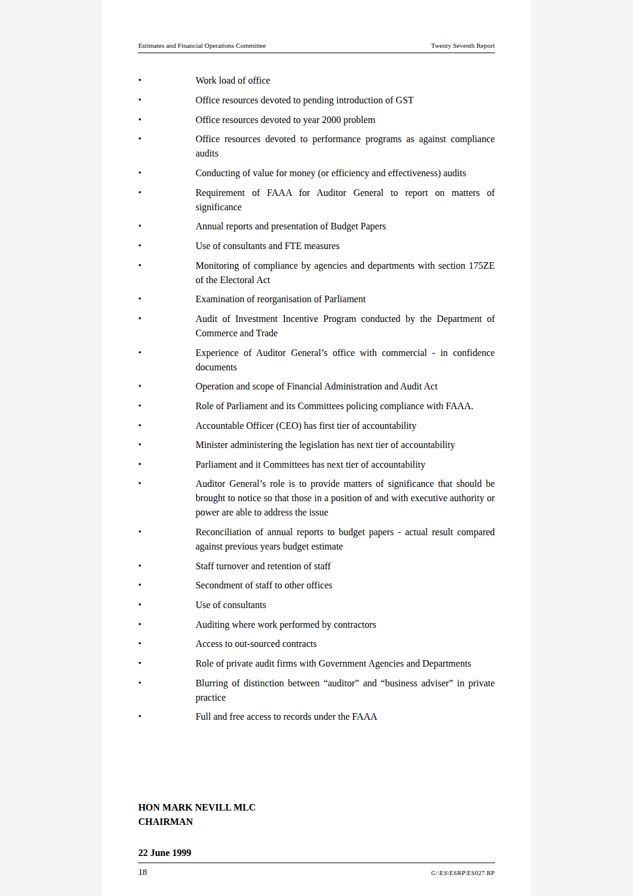Estimates and Financial Operations Committee Twenty Seventh Report
Work load of office
Office resources devoted to pending introduction of GST
Office resources devoted to year 2000 problem
Office resources devoted to performance programs as against compliance audits
Conducting of value for money (or efficiency and effectiveness) audits
Requirement of FAAA for Auditor General to report on matters of significance
Annual reports and presentation of Budget Papers
Use of consultants and FTE measures
Monitoring of compliance by agencies and departments with section 175ZE of the Electoral Act
Examination of reorganisation of Parliament
Audit of Investment Incentive Program conducted by the Department of Commerce and Trade
Experience of Auditor General’s office with commercial - in confidence documents
Operation and scope of Financial Administration and Audit Act
Role of Parliament and its Committees policing compliance with FAAA.
Accountable Officer (CEO) has first tier of accountability
Minister administering the legislation has next tier of accountability
Parliament and it Committees has next tier of accountability
Auditor General’s role is to provide matters of significance that should be brought to notice so that those in a position of and with executive authority or power are able to address the issue
Reconciliation of annual reports to budget papers - actual result compared against previous years budget estimate
Staff turnover and retention of staff
Secondment of staff to other offices
Use of consultants
Auditing where work performed by contractors
Access to out-sourced contracts
Role of private audit firms with Government Agencies and Departments
Blurring of distinction between “auditor” and “business adviser” in private practice
Full and free access to records under the FAAA
HON MARK NEVILL MLC CHAIRMAN
22 June 1999
18 G:\ES\ESRP\ES027.RP